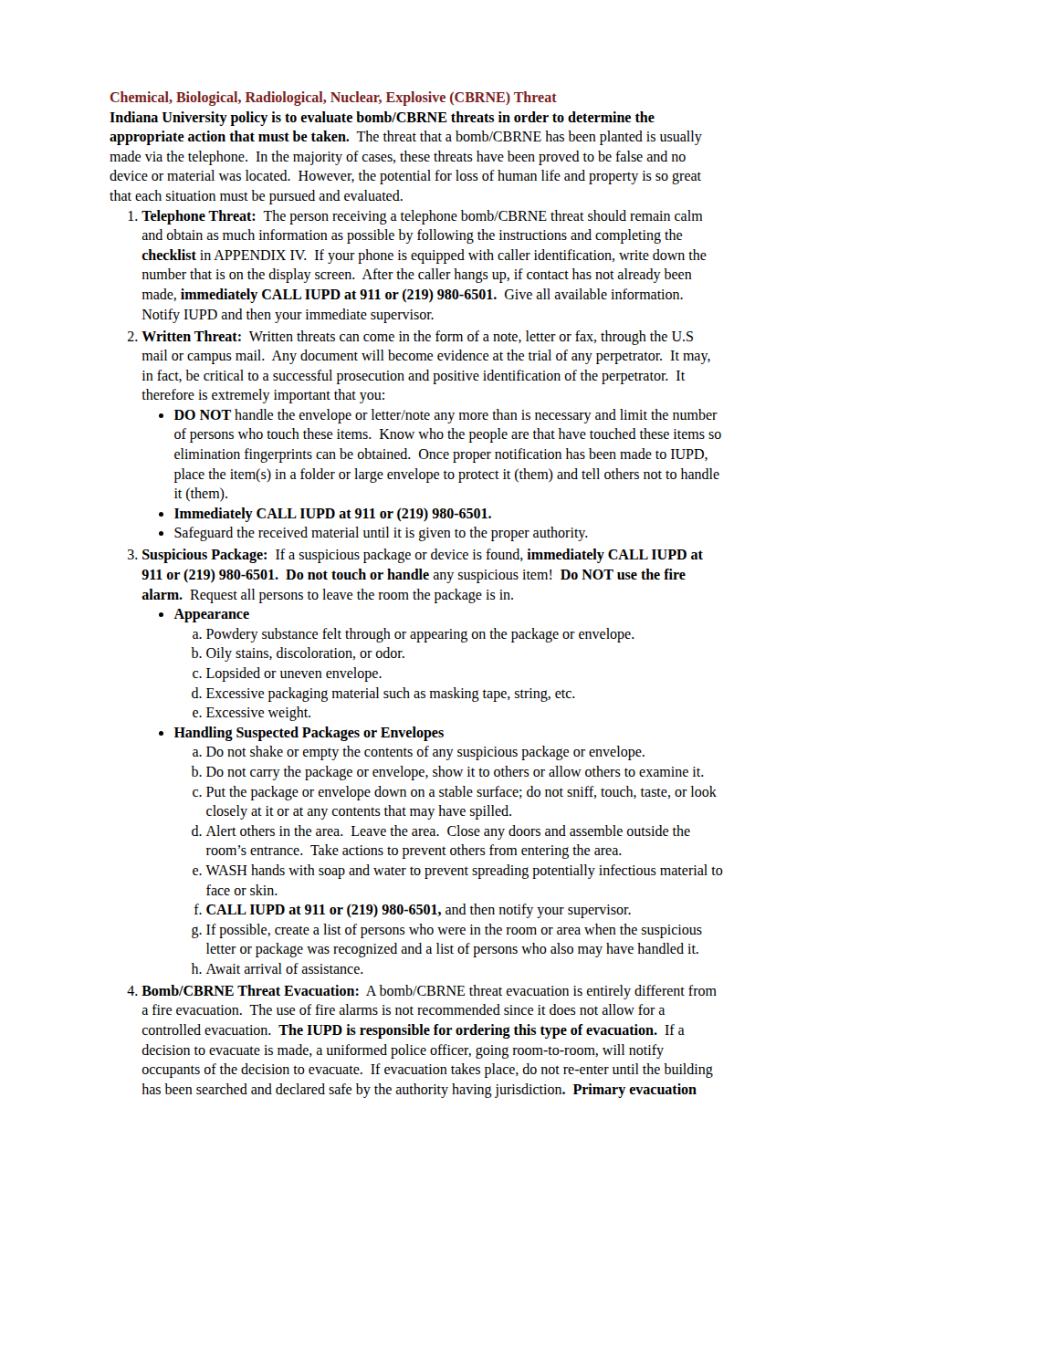Chemical, Biological, Radiological, Nuclear, Explosive (CBRNE) Threat
Indiana University policy is to evaluate bomb/CBRNE threats in order to determine the appropriate action that must be taken. The threat that a bomb/CBRNE has been planted is usually made via the telephone. In the majority of cases, these threats have been proved to be false and no device or material was located. However, the potential for loss of human life and property is so great that each situation must be pursued and evaluated.
Telephone Threat: The person receiving a telephone bomb/CBRNE threat should remain calm and obtain as much information as possible by following the instructions and completing the checklist in APPENDIX IV. If your phone is equipped with caller identification, write down the number that is on the display screen. After the caller hangs up, if contact has not already been made, immediately CALL IUPD at 911 or (219) 980-6501. Give all available information. Notify IUPD and then your immediate supervisor.
Written Threat: Written threats can come in the form of a note, letter or fax, through the U.S mail or campus mail. Any document will become evidence at the trial of any perpetrator. It may, in fact, be critical to a successful prosecution and positive identification of the perpetrator. It therefore is extremely important that you:
DO NOT handle the envelope or letter/note any more than is necessary and limit the number of persons who touch these items. Know who the people are that have touched these items so elimination fingerprints can be obtained. Once proper notification has been made to IUPD, place the item(s) in a folder or large envelope to protect it (them) and tell others not to handle it (them).
Immediately CALL IUPD at 911 or (219) 980-6501.
Safeguard the received material until it is given to the proper authority.
Suspicious Package: If a suspicious package or device is found, immediately CALL IUPD at 911 or (219) 980-6501. Do not touch or handle any suspicious item! Do NOT use the fire alarm. Request all persons to leave the room the package is in.
Appearance
Powdery substance felt through or appearing on the package or envelope.
Oily stains, discoloration, or odor.
Lopsided or uneven envelope.
Excessive packaging material such as masking tape, string, etc.
Excessive weight.
Handling Suspected Packages or Envelopes
Do not shake or empty the contents of any suspicious package or envelope.
Do not carry the package or envelope, show it to others or allow others to examine it.
Put the package or envelope down on a stable surface; do not sniff, touch, taste, or look closely at it or at any contents that may have spilled.
Alert others in the area. Leave the area. Close any doors and assemble outside the room’s entrance. Take actions to prevent others from entering the area.
WASH hands with soap and water to prevent spreading potentially infectious material to face or skin.
CALL IUPD at 911 or (219) 980-6501, and then notify your supervisor.
If possible, create a list of persons who were in the room or area when the suspicious letter or package was recognized and a list of persons who also may have handled it.
Await arrival of assistance.
Bomb/CBRNE Threat Evacuation: A bomb/CBRNE threat evacuation is entirely different from a fire evacuation. The use of fire alarms is not recommended since it does not allow for a controlled evacuation. The IUPD is responsible for ordering this type of evacuation. If a decision to evacuate is made, a uniformed police officer, going room-to-room, will notify occupants of the decision to evacuate. If evacuation takes place, do not re-enter until the building has been searched and declared safe by the authority having jurisdiction. Primary evacuation